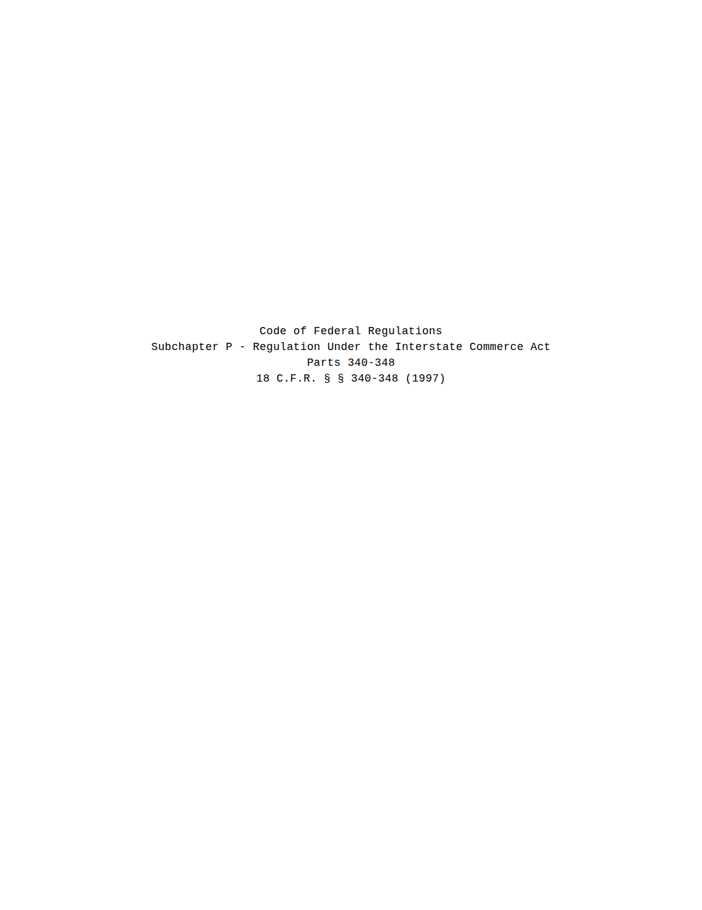Code of Federal Regulations
Subchapter P - Regulation Under the Interstate Commerce Act
Parts 340-348
18 C.F.R. § § 340-348 (1997)